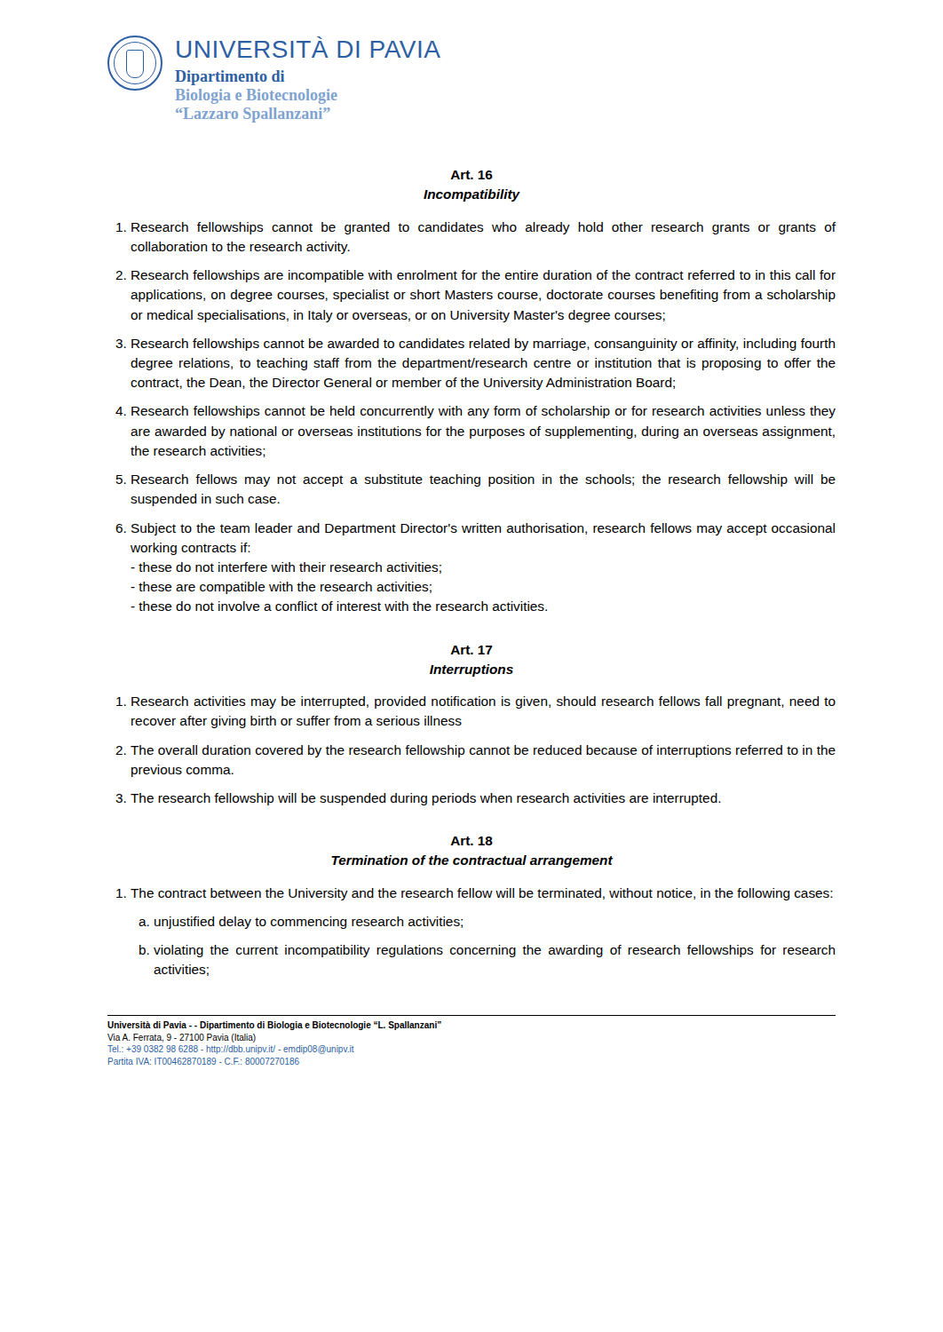UNIVERSITÀ DI PAVIA
Dipartimento di Biologia e Biotecnologie “Lazzaro Spallanzani”
Art. 16
Incompatibility
Research fellowships cannot be granted to candidates who already hold other research grants or grants of collaboration to the research activity.
Research fellowships are incompatible with enrolment for the entire duration of the contract referred to in this call for applications, on degree courses, specialist or short Masters course, doctorate courses benefiting from a scholarship or medical specialisations, in Italy or overseas, or on University Master's degree courses;
Research fellowships cannot be awarded to candidates related by marriage, consanguinity or affinity, including fourth degree relations, to teaching staff from the department/research centre or institution that is proposing to offer the contract, the Dean, the Director General or member of the University Administration Board;
Research fellowships cannot be held concurrently with any form of scholarship or for research activities unless they are awarded by national or overseas institutions for the purposes of supplementing, during an overseas assignment, the research activities;
Research fellows may not accept a substitute teaching position in the schools; the research fellowship will be suspended in such case.
Subject to the team leader and Department Director's written authorisation, research fellows may accept occasional working contracts if:
- these do not interfere with their research activities;
- these are compatible with the research activities;
- these do not involve a conflict of interest with the research activities.
Art. 17
Interruptions
Research activities may be interrupted, provided notification is given, should research fellows fall pregnant, need to recover after giving birth or suffer from a serious illness
The overall duration covered by the research fellowship cannot be reduced because of interruptions referred to in the previous comma.
The research fellowship will be suspended during periods when research activities are interrupted.
Art. 18
Termination of the contractual arrangement
The contract between the University and the research fellow will be terminated, without notice, in the following cases:
unjustified delay to commencing research activities;
violating the current incompatibility regulations concerning the awarding of research fellowships for research activities;
Università di Pavia - - Dipartimento di Biologia e Biotecnologie “L. Spallanzani”
Via A. Ferrata, 9 - 27100 Pavia (Italia)
Tel.: +39 0382 98 6288 - http://dbb.unipv.it/ - emdip08@unipv.it
Partita IVA: IT00462870189 - C.F.: 80007270186